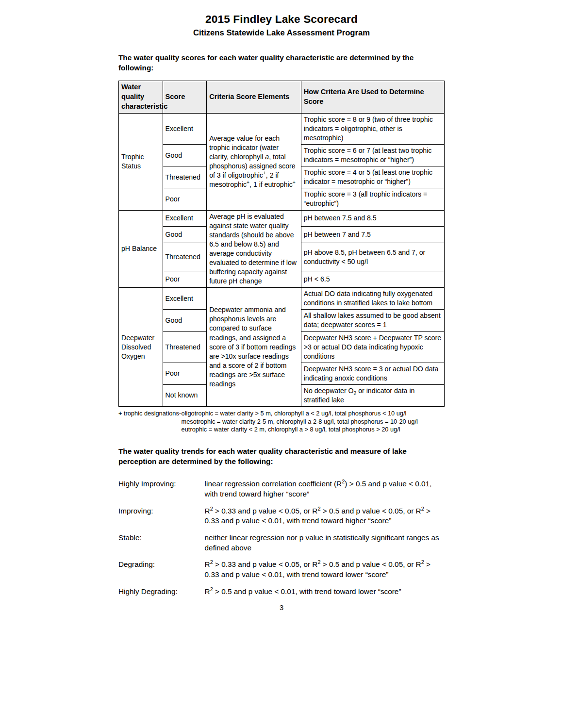2015 Findley Lake Scorecard
Citizens Statewide Lake Assessment Program
The water quality scores for each water quality characteristic are determined by the following:
| Water quality characteristic | Score | Criteria Score Elements | How Criteria Are Used to Determine Score |
| --- | --- | --- | --- |
| Trophic Status | Excellent | Average value for each trophic indicator (water clarity, chlorophyll a , total phosphorus) assigned score of 3 if oligotrophic + , 2 if mesotrophic + , 1 if eutrophic + | Trophic score = 8 or 9 (two of three trophic indicators = oligotrophic, other is mesotrophic) |
| Good | Trophic score = 6 or 7 (at least two trophic indicators = mesotrophic or “higher”) |
| Threatened | Trophic score = 4 or 5 (at least one trophic indicator = mesotrophic or “higher”) |
| Poor | Trophic score = 3 (all trophic indicators = “eutrophic”) |
| pH Balance | Excellent | Average pH is evaluated against state water quality standards (should be above 6.5 and below 8.5) and average conductivity evaluated to determine if low buffering capacity against future pH change | pH between 7.5 and 8.5 |
| Good | pH between 7 and 7.5 |
| Threatened | pH above 8.5, pH between 6.5 and 7, or conductivity < 50 ug/l |
| Poor | pH < 6.5 |
| Deepwater Dissolved Oxygen | Excellent | Deepwater ammonia and phosphorus levels are compared to surface readings, and assigned a score of 3 if bottom readings are >10x surface readings and a score of 2 if bottom readings are >5x surface readings | Actual DO data indicating fully oxygenated conditions in stratified lakes to lake bottom |
| Good | All shallow lakes assumed to be good absent data; deepwater scores = 1 |
| Threatened | Deepwater NH3 score + Deepwater TP score >3 or actual DO data indicating hypoxic conditions |
| Poor | Deepwater NH3 score = 3 or actual DO data indicating anoxic conditions |
| Not known | No deepwater O 2 or indicator data in stratified lake |
+ trophic designations- oligotrophic = water clarity > 5 m, chlorophyll a < 2 ug/l, total phosphorus < 10 ug/l
mesotrophic = water clarity 2-5 m, chlorophyll a 2-8 ug/l, total phosphorus = 10-20 ug/l
eutrophic = water clarity < 2 m, chlorophyll a > 8 ug/l, total phosphorus > 20 ug/l
The water quality trends for each water quality characteristic and measure of lake perception are determined by the following:
Highly Improving:
linear regression correlation coefficient (R2) > 0.5 and p value < 0.01, with trend toward higher “score”
Improving:
R2 > 0.33 and p value < 0.05, or R2 > 0.5 and p value < 0.05, or R2 > 0.33 and p value < 0.01, with trend toward higher “score”
Stable:
neither linear regression nor p value in statistically significant ranges as defined above
Degrading:
R2 > 0.33 and p value < 0.05, or R2 > 0.5 and p value < 0.05, or R2 > 0.33 and p value < 0.01, with trend toward lower “score”
Highly Degrading:
R2 > 0.5 and p value < 0.01, with trend toward lower “score”
3